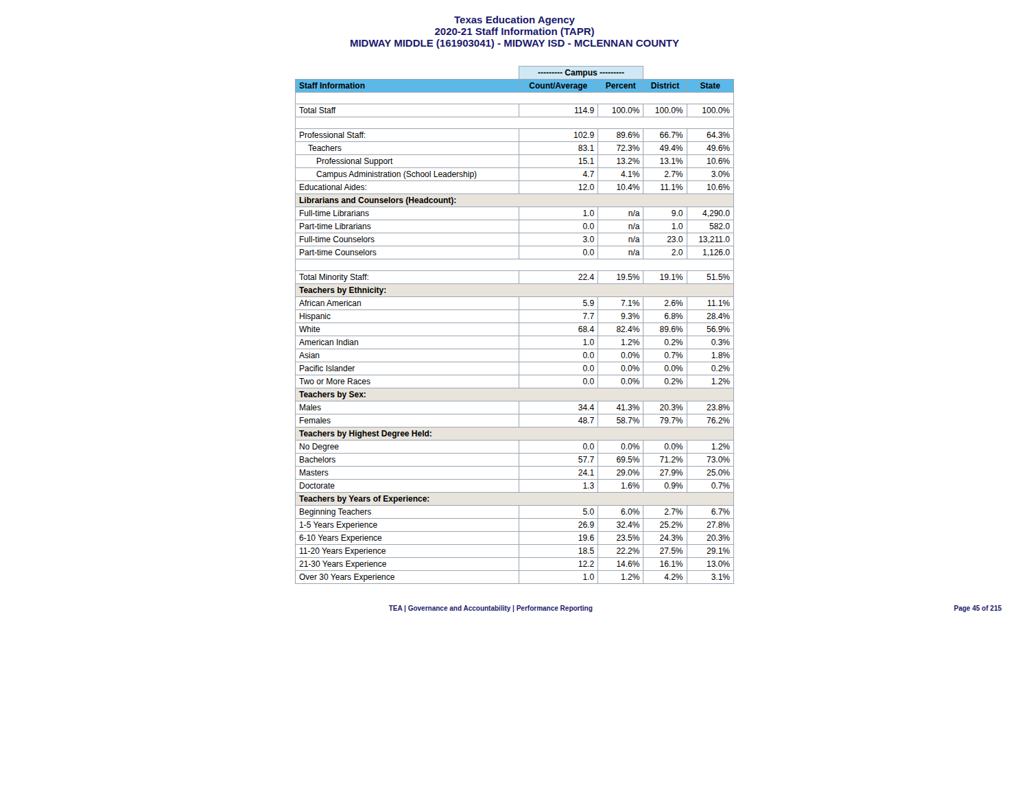Texas Education Agency
2020-21 Staff Information (TAPR)
MIDWAY MIDDLE (161903041) - MIDWAY ISD - MCLENNAN COUNTY
2020-21 Staff Information for Midway Middle
| | --------- Campus --------- | | |
| --- | --- | --- | --- |
| Staff Information | Count/Average | Percent | District | State |
| Total Staff | 114.9 | 100.0% | 100.0% | 100.0% |
| Professional Staff: | 102.9 | 89.6% | 66.7% | 64.3% |
| Teachers | 83.1 | 72.3% | 49.4% | 49.6% |
| Professional Support | 15.1 | 13.2% | 13.1% | 10.6% |
| Campus Administration (School Leadership) | 4.7 | 4.1% | 2.7% | 3.0% |
| Educational Aides: | 12.0 | 10.4% | 11.1% | 10.6% |
| Librarians and Counselors (Headcount): |
| Full-time Librarians | 1.0 | n/a | 9.0 | 4,290.0 |
| Part-time Librarians | 0.0 | n/a | 1.0 | 582.0 |
| Full-time Counselors | 3.0 | n/a | 23.0 | 13,211.0 |
| Part-time Counselors | 0.0 | n/a | 2.0 | 1,126.0 |
| Total Minority Staff: | 22.4 | 19.5% | 19.1% | 51.5% |
| Teachers by Ethnicity: |
| African American | 5.9 | 7.1% | 2.6% | 11.1% |
| Hispanic | 7.7 | 9.3% | 6.8% | 28.4% |
| White | 68.4 | 82.4% | 89.6% | 56.9% |
| American Indian | 1.0 | 1.2% | 0.2% | 0.3% |
| Asian | 0.0 | 0.0% | 0.7% | 1.8% |
| Pacific Islander | 0.0 | 0.0% | 0.0% | 0.2% |
| Two or More Races | 0.0 | 0.0% | 0.2% | 1.2% |
| Teachers by Sex: |
| Males | 34.4 | 41.3% | 20.3% | 23.8% |
| Females | 48.7 | 58.7% | 79.7% | 76.2% |
| Teachers by Highest Degree Held: |
| No Degree | 0.0 | 0.0% | 0.0% | 1.2% |
| Bachelors | 57.7 | 69.5% | 71.2% | 73.0% |
| Masters | 24.1 | 29.0% | 27.9% | 25.0% |
| Doctorate | 1.3 | 1.6% | 0.9% | 0.7% |
| Teachers by Years of Experience: |
| Beginning Teachers | 5.0 | 6.0% | 2.7% | 6.7% |
| 1-5 Years Experience | 26.9 | 32.4% | 25.2% | 27.8% |
| 6-10 Years Experience | 19.6 | 23.5% | 24.3% | 20.3% |
| 11-20 Years Experience | 18.5 | 22.2% | 27.5% | 29.1% |
| 21-30 Years Experience | 12.2 | 14.6% | 16.1% | 13.0% |
| Over 30 Years Experience | 1.0 | 1.2% | 4.2% | 3.1% |
TEA | Governance and Accountability | Performance Reporting
Page 45 of 215